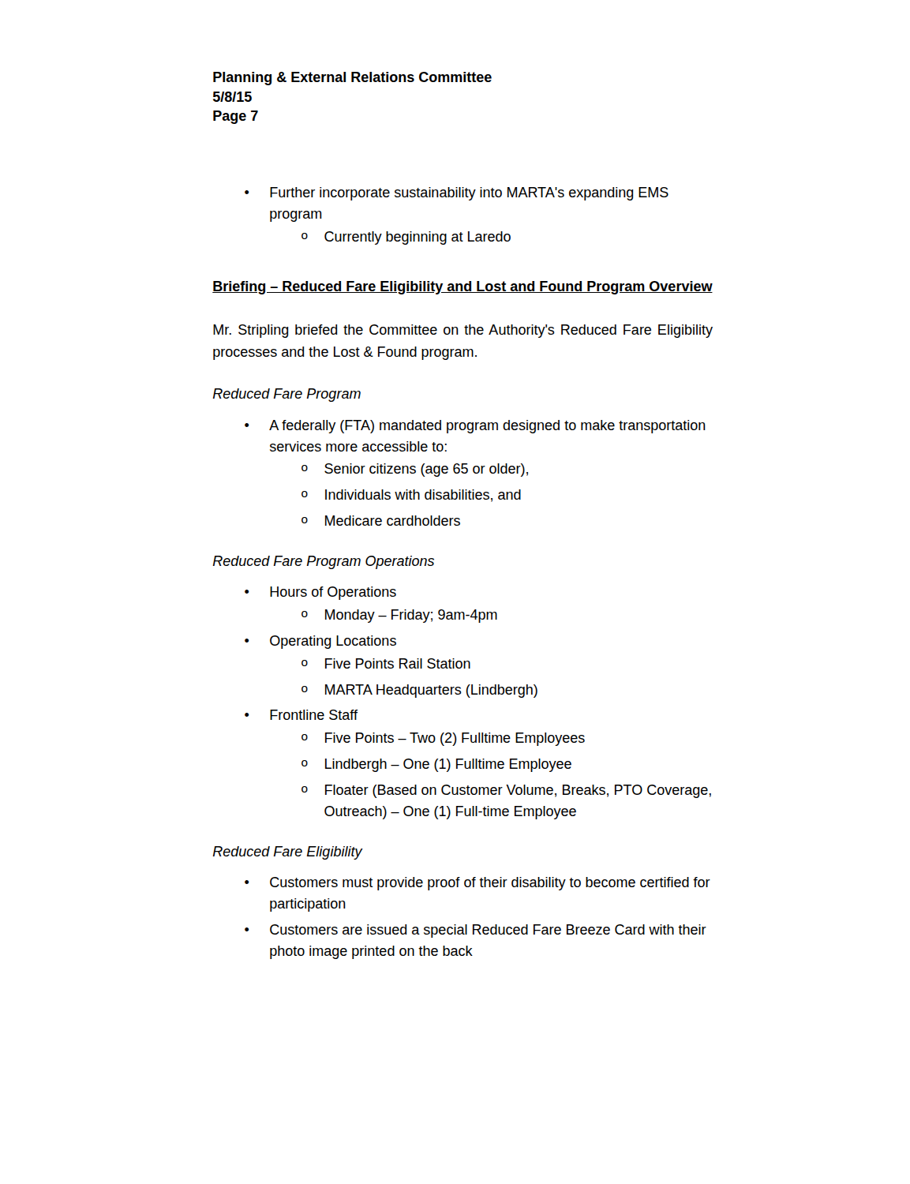Planning & External Relations Committee
5/8/15
Page 7
Further incorporate sustainability into MARTA's expanding EMS program
Currently beginning at Laredo
Briefing – Reduced Fare Eligibility and Lost and Found Program Overview
Mr. Stripling briefed the Committee on the Authority's Reduced Fare Eligibility processes and the Lost & Found program.
Reduced Fare Program
A federally (FTA) mandated program designed to make transportation services more accessible to:
Senior citizens (age 65 or older),
Individuals with disabilities, and
Medicare cardholders
Reduced Fare Program Operations
Hours of Operations
Monday – Friday; 9am-4pm
Operating Locations
Five Points Rail Station
MARTA Headquarters (Lindbergh)
Frontline Staff
Five Points – Two (2) Fulltime Employees
Lindbergh – One (1) Fulltime Employee
Floater (Based on Customer Volume, Breaks, PTO Coverage, Outreach) – One (1) Full-time Employee
Reduced Fare Eligibility
Customers must provide proof of their disability to become certified for participation
Customers are issued a special Reduced Fare Breeze Card with their photo image printed on the back